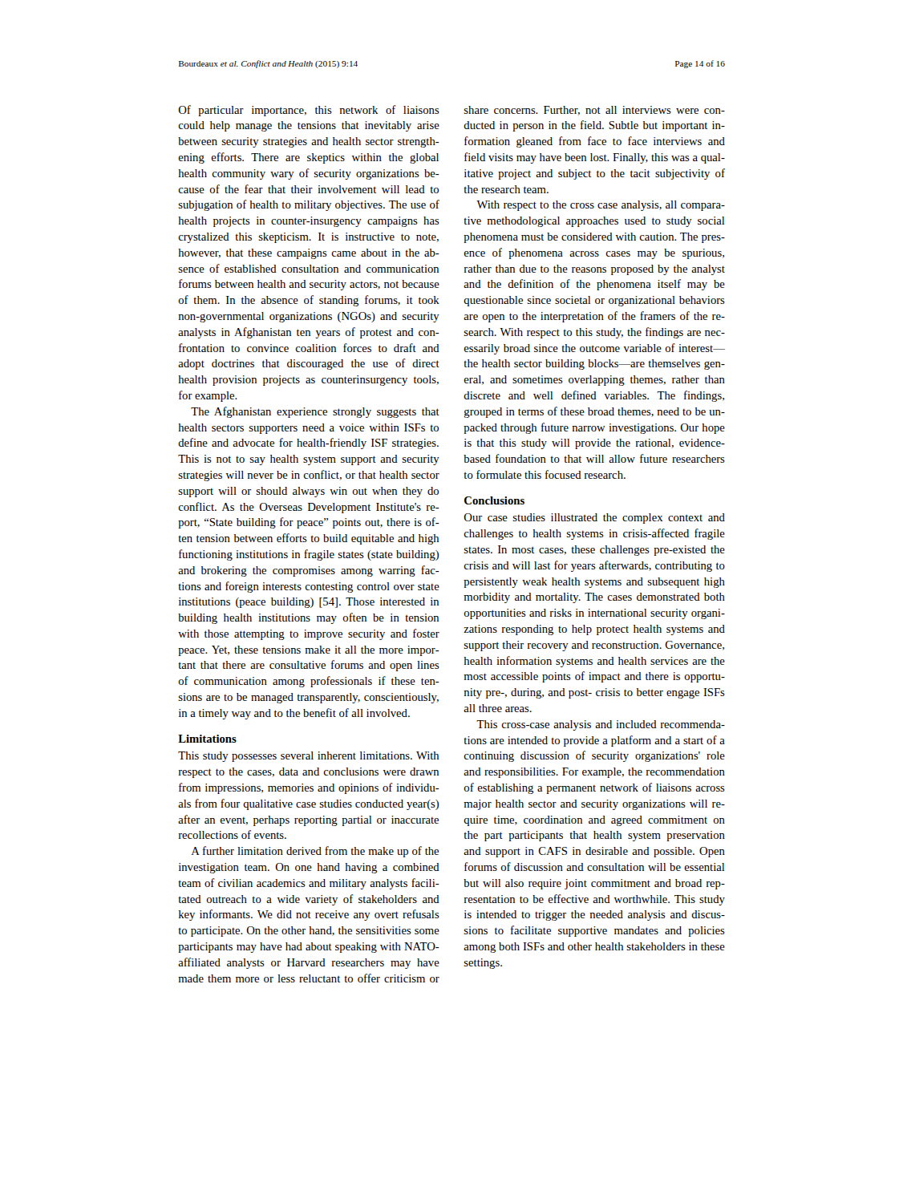Bourdeaux et al. Conflict and Health (2015) 9:14 Page 14 of 16
Of particular importance, this network of liaisons could help manage the tensions that inevitably arise between security strategies and health sector strengthening efforts. There are skeptics within the global health community wary of security organizations because of the fear that their involvement will lead to subjugation of health to military objectives. The use of health projects in counter-insurgency campaigns has crystalized this skepticism. It is instructive to note, however, that these campaigns came about in the absence of established consultation and communication forums between health and security actors, not because of them. In the absence of standing forums, it took non-governmental organizations (NGOs) and security analysts in Afghanistan ten years of protest and confrontation to convince coalition forces to draft and adopt doctrines that discouraged the use of direct health provision projects as counterinsurgency tools, for example.
The Afghanistan experience strongly suggests that health sectors supporters need a voice within ISFs to define and advocate for health-friendly ISF strategies. This is not to say health system support and security strategies will never be in conflict, or that health sector support will or should always win out when they do conflict. As the Overseas Development Institute's report, “State building for peace” points out, there is often tension between efforts to build equitable and high functioning institutions in fragile states (state building) and brokering the compromises among warring factions and foreign interests contesting control over state institutions (peace building) [54]. Those interested in building health institutions may often be in tension with those attempting to improve security and foster peace. Yet, these tensions make it all the more important that there are consultative forums and open lines of communication among professionals if these tensions are to be managed transparently, conscientiously, in a timely way and to the benefit of all involved.
Limitations
This study possesses several inherent limitations. With respect to the cases, data and conclusions were drawn from impressions, memories and opinions of individuals from four qualitative case studies conducted year(s) after an event, perhaps reporting partial or inaccurate recollections of events.
A further limitation derived from the make up of the investigation team. On one hand having a combined team of civilian academics and military analysts facilitated outreach to a wide variety of stakeholders and key informants. We did not receive any overt refusals to participate. On the other hand, the sensitivities some participants may have had about speaking with NATO-affiliated analysts or Harvard researchers may have made them more or less reluctant to offer criticism or share concerns. Further, not all interviews were conducted in person in the field. Subtle but important information gleaned from face to face interviews and field visits may have been lost. Finally, this was a qualitative project and subject to the tacit subjectivity of the research team.
With respect to the cross case analysis, all comparative methodological approaches used to study social phenomena must be considered with caution. The presence of phenomena across cases may be spurious, rather than due to the reasons proposed by the analyst and the definition of the phenomena itself may be questionable since societal or organizational behaviors are open to the interpretation of the framers of the research. With respect to this study, the findings are necessarily broad since the outcome variable of interest—the health sector building blocks—are themselves general, and sometimes overlapping themes, rather than discrete and well defined variables. The findings, grouped in terms of these broad themes, need to be unpacked through future narrow investigations. Our hope is that this study will provide the rational, evidence-based foundation to that will allow future researchers to formulate this focused research.
Conclusions
Our case studies illustrated the complex context and challenges to health systems in crisis-affected fragile states. In most cases, these challenges pre-existed the crisis and will last for years afterwards, contributing to persistently weak health systems and subsequent high morbidity and mortality. The cases demonstrated both opportunities and risks in international security organizations responding to help protect health systems and support their recovery and reconstruction. Governance, health information systems and health services are the most accessible points of impact and there is opportunity pre-, during, and post- crisis to better engage ISFs all three areas.
This cross-case analysis and included recommendations are intended to provide a platform and a start of a continuing discussion of security organizations' role and responsibilities. For example, the recommendation of establishing a permanent network of liaisons across major health sector and security organizations will require time, coordination and agreed commitment on the part participants that health system preservation and support in CAFS in desirable and possible. Open forums of discussion and consultation will be essential but will also require joint commitment and broad representation to be effective and worthwhile. This study is intended to trigger the needed analysis and discussions to facilitate supportive mandates and policies among both ISFs and other health stakeholders in these settings.